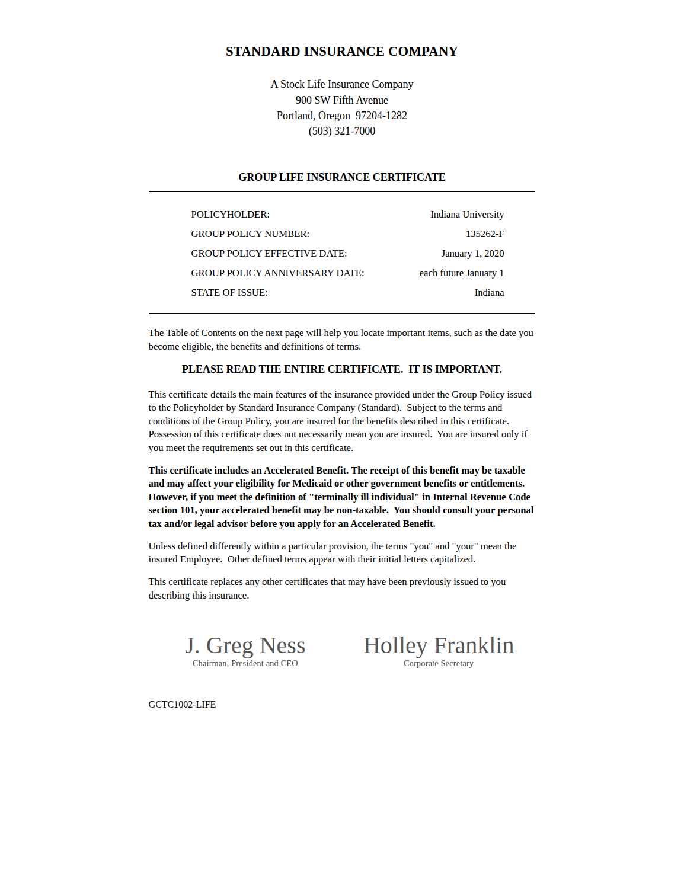STANDARD INSURANCE COMPANY
A Stock Life Insurance Company
900 SW Fifth Avenue
Portland, Oregon 97204-1282
(503) 321-7000
GROUP LIFE INSURANCE CERTIFICATE
| POLICYHOLDER: | Indiana University |
| GROUP POLICY NUMBER: | 135262-F |
| GROUP POLICY EFFECTIVE DATE: | January 1, 2020 |
| GROUP POLICY ANNIVERSARY DATE: | each future January 1 |
| STATE OF ISSUE: | Indiana |
The Table of Contents on the next page will help you locate important items, such as the date you become eligible, the benefits and definitions of terms.
PLEASE READ THE ENTIRE CERTIFICATE. IT IS IMPORTANT.
This certificate details the main features of the insurance provided under the Group Policy issued to the Policyholder by Standard Insurance Company (Standard). Subject to the terms and conditions of the Group Policy, you are insured for the benefits described in this certificate. Possession of this certificate does not necessarily mean you are insured. You are insured only if you meet the requirements set out in this certificate.
This certificate includes an Accelerated Benefit. The receipt of this benefit may be taxable and may affect your eligibility for Medicaid or other government benefits or entitlements. However, if you meet the definition of "terminally ill individual" in Internal Revenue Code section 101, your accelerated benefit may be non-taxable. You should consult your personal tax and/or legal advisor before you apply for an Accelerated Benefit.
Unless defined differently within a particular provision, the terms "you" and "your" mean the insured Employee. Other defined terms appear with their initial letters capitalized.
This certificate replaces any other certificates that may have been previously issued to you describing this insurance.
J. Greg Ness
Chairman, President and CEO
Holley Franklin
Corporate Secretary
GCTC1002-LIFE